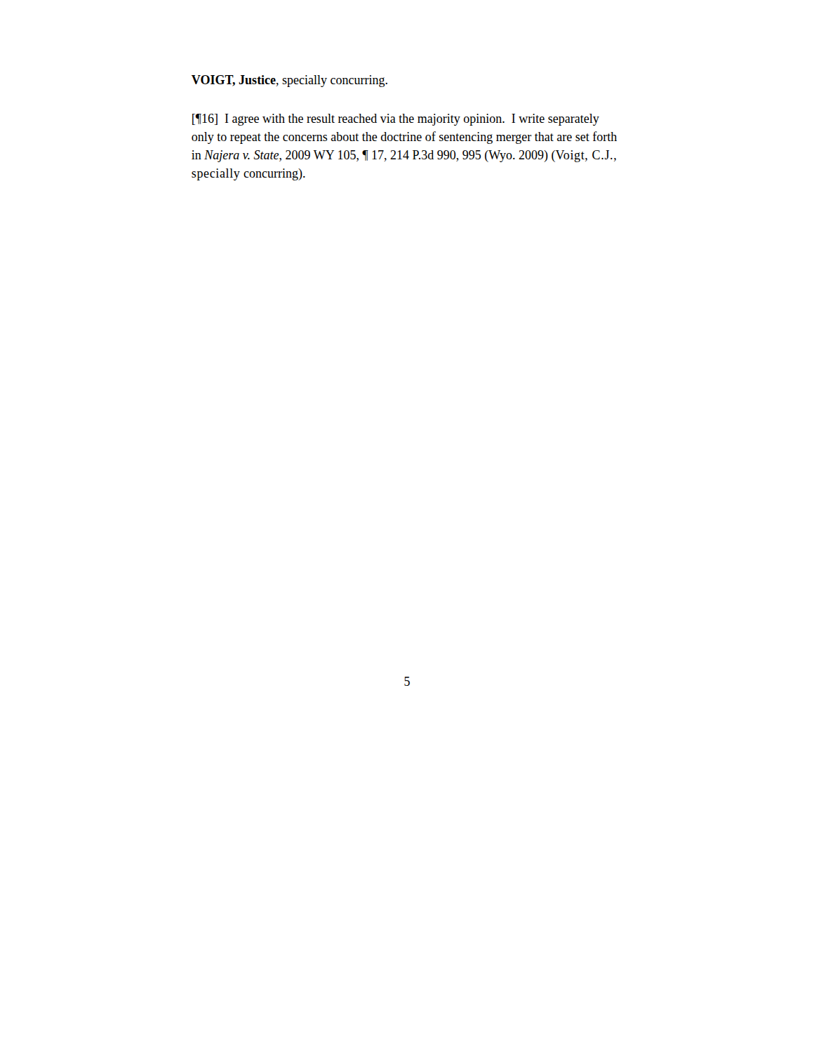VOIGT, Justice, specially concurring.
[¶16] I agree with the result reached via the majority opinion. I write separately only to repeat the concerns about the doctrine of sentencing merger that are set forth in Najera v. State, 2009 WY 105, ¶ 17, 214 P.3d 990, 995 (Wyo. 2009) (Voigt, C.J., specially concurring).
5